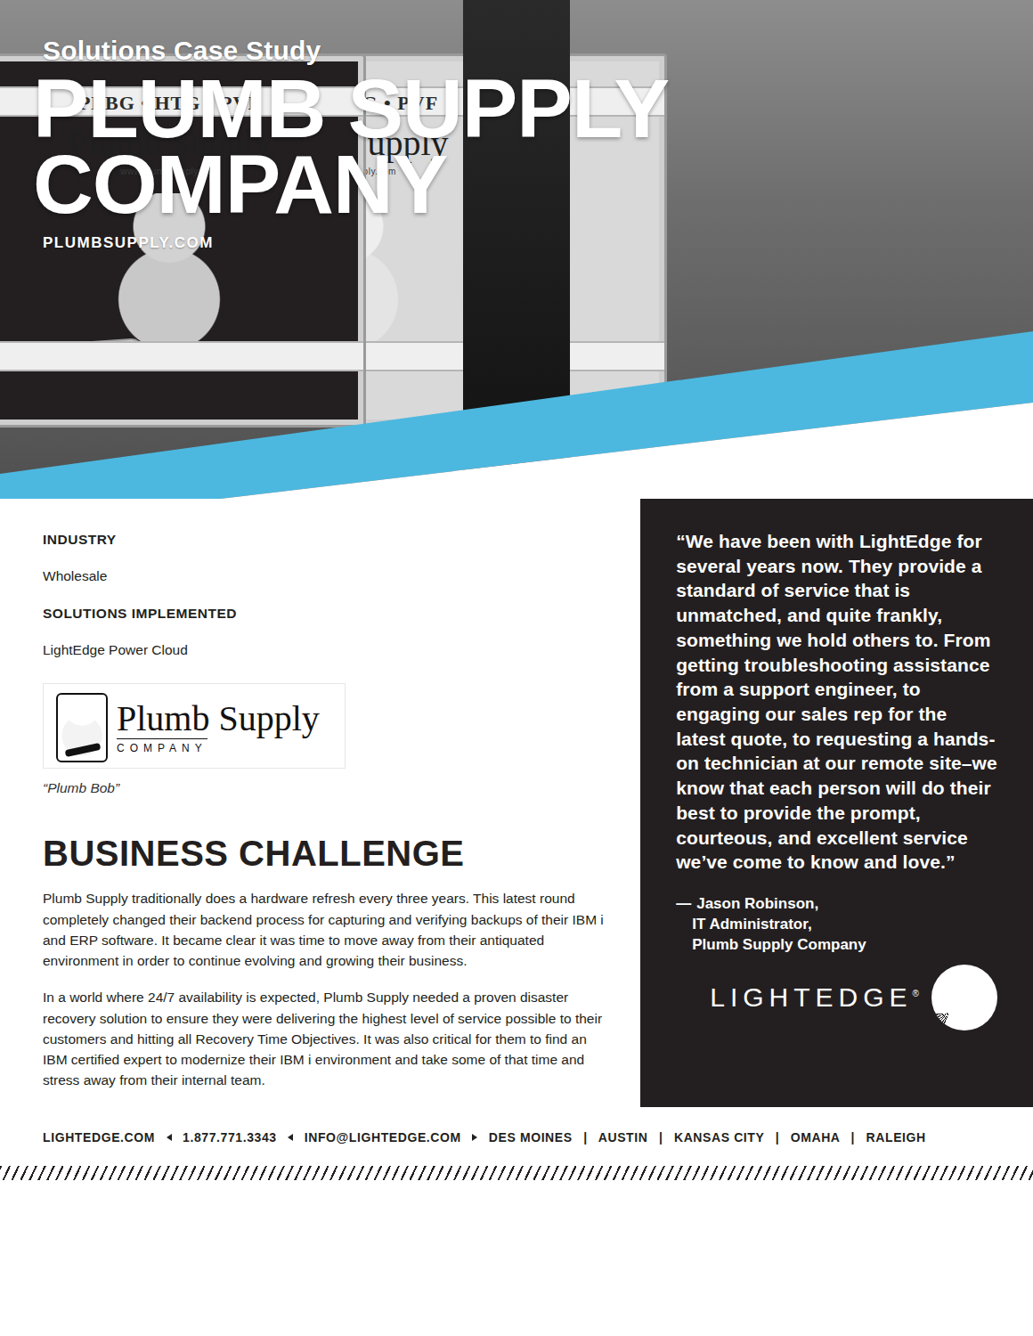PLBG • HTG • PVF
Plumb Supply
www.plumbsupply.com
PLBG • HTG • PVF
Plumb Supply
www.plumbsupply.com
Solutions Case Study
PLUMB SUPPLY COMPANY
PLUMBSUPPLY.COM
INDUSTRY
Wholesale
SOLUTIONS IMPLEMENTED
LightEdge Power Cloud
Plumb Supply
COMPANY
“Plumb Bob”
BUSINESS CHALLENGE
Plumb Supply traditionally does a hardware refresh every three years. This latest round completely changed their backend process for capturing and verifying backups of their IBM i and ERP software. It became clear it was time to move away from their antiquated environment in order to continue evolving and growing their business.
In a world where 24/7 availability is expected, Plumb Supply needed a proven disaster recovery solution to ensure they were delivering the highest level of service possible to their customers and hitting all Recovery Time Objectives. It was also critical for them to find an IBM certified expert to modernize their IBM i environment and take some of that time and stress away from their internal team.
“We have been with LightEdge for several years now. They provide a standard of service that is unmatched, and quite frankly, something we hold others to. From getting troubleshooting assistance from a support engineer, to engaging our sales rep for the latest quote, to requesting a hands-on technician at our remote site–we know that each person will do their best to provide the prompt, courteous, and excellent service we’ve come to know and love.”
—Jason Robinson, IT Administrator, Plumb Supply Company
LIGHTEDGE®
LIGHTEDGE.COM 1.877.771.3343 INFO@LIGHTEDGE.COM DES MOINES | AUSTIN | KANSAS CITY | OMAHA | RALEIGH